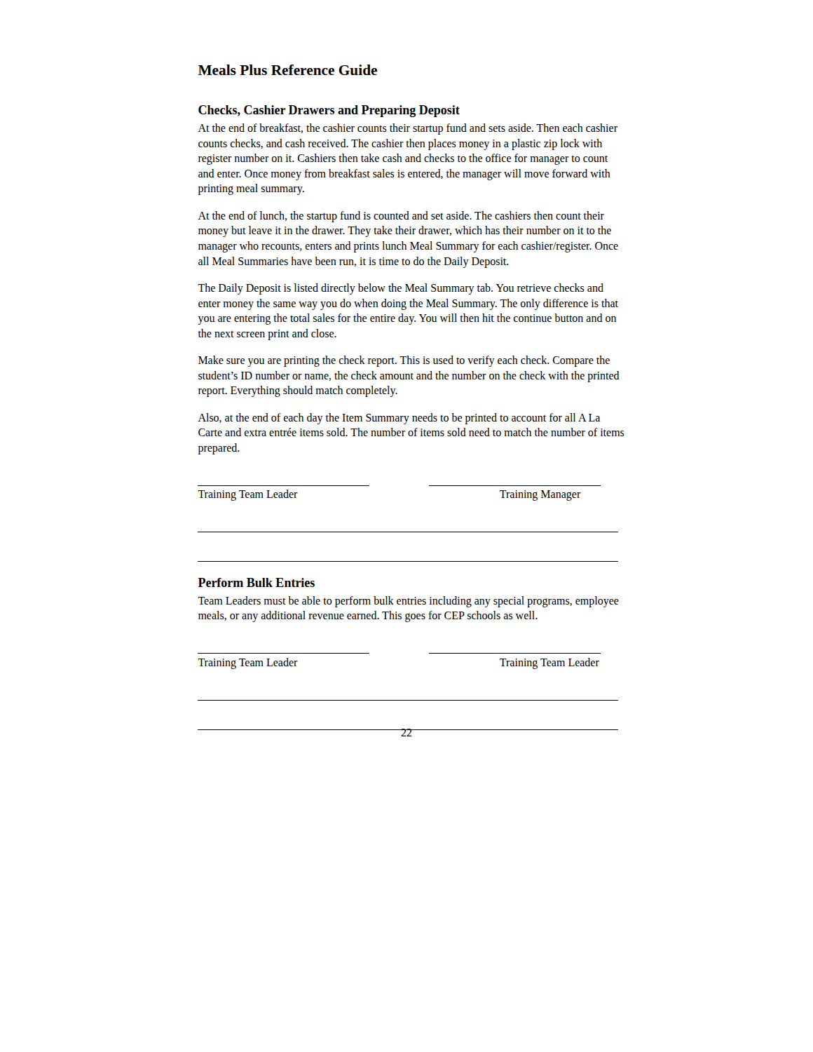Meals Plus Reference Guide
Checks, Cashier Drawers and Preparing Deposit
At the end of breakfast, the cashier counts their startup fund and sets aside. Then each cashier counts checks, and cash received. The cashier then places money in a plastic zip lock with register number on it. Cashiers then take cash and checks to the office for manager to count and enter. Once money from breakfast sales is entered, the manager will move forward with printing meal summary.
At the end of lunch, the startup fund is counted and set aside. The cashiers then count their money but leave it in the drawer. They take their drawer, which has their number on it to the manager who recounts, enters and prints lunch Meal Summary for each cashier/register. Once all Meal Summaries have been run, it is time to do the Daily Deposit.
The Daily Deposit is listed directly below the Meal Summary tab. You retrieve checks and enter money the same way you do when doing the Meal Summary. The only difference is that you are entering the total sales for the entire day. You will then hit the continue button and on the next screen print and close.
Make sure you are printing the check report. This is used to verify each check. Compare the student’s ID number or name, the check amount and the number on the check with the printed report. Everything should match completely.
Also, at the end of each day the Item Summary needs to be printed to account for all A La Carte and extra entrée items sold. The number of items sold need to match the number of items prepared.
Training Team Leader
Training Manager
Perform Bulk Entries
Team Leaders must be able to perform bulk entries including any special programs, employee meals, or any additional revenue earned. This goes for CEP schools as well.
Training Team Leader
Training Team Leader
22